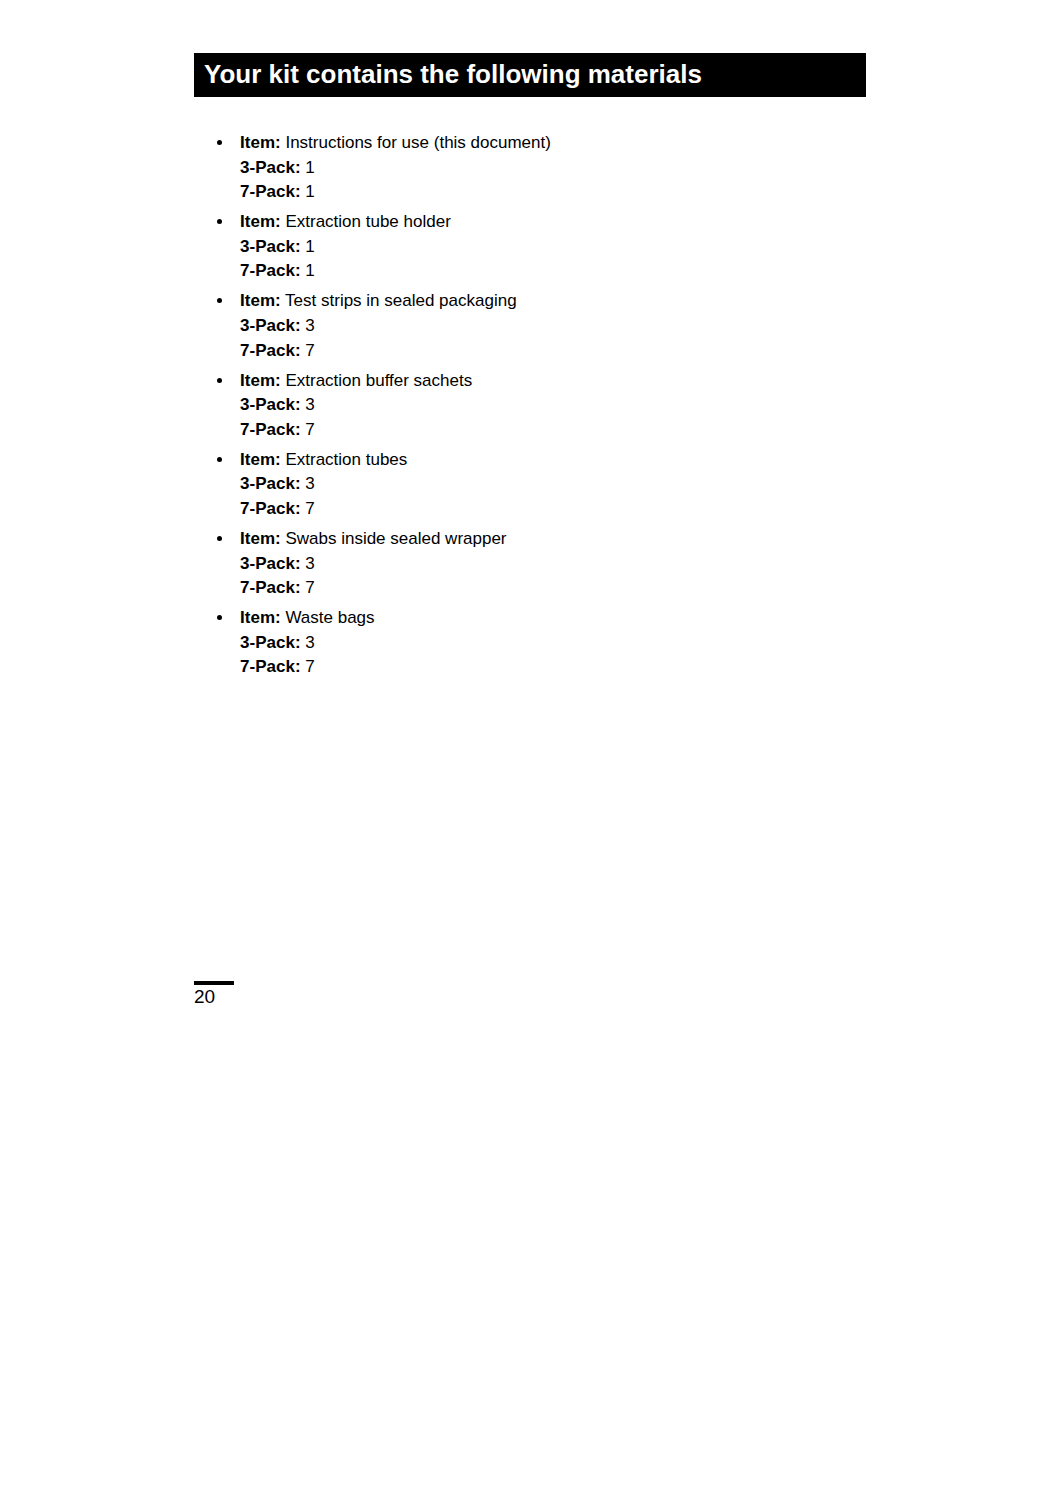Your kit contains the following materials
Item: Instructions for use (this document) 3-Pack: 1 7-Pack: 1
Item: Extraction tube holder 3-Pack: 1 7-Pack: 1
Item: Test strips in sealed packaging 3-Pack: 3 7-Pack: 7
Item: Extraction buffer sachets 3-Pack: 3 7-Pack: 7
Item: Extraction tubes 3-Pack: 3 7-Pack: 7
Item: Swabs inside sealed wrapper 3-Pack: 3 7-Pack: 7
Item: Waste bags 3-Pack: 3 7-Pack: 7
20